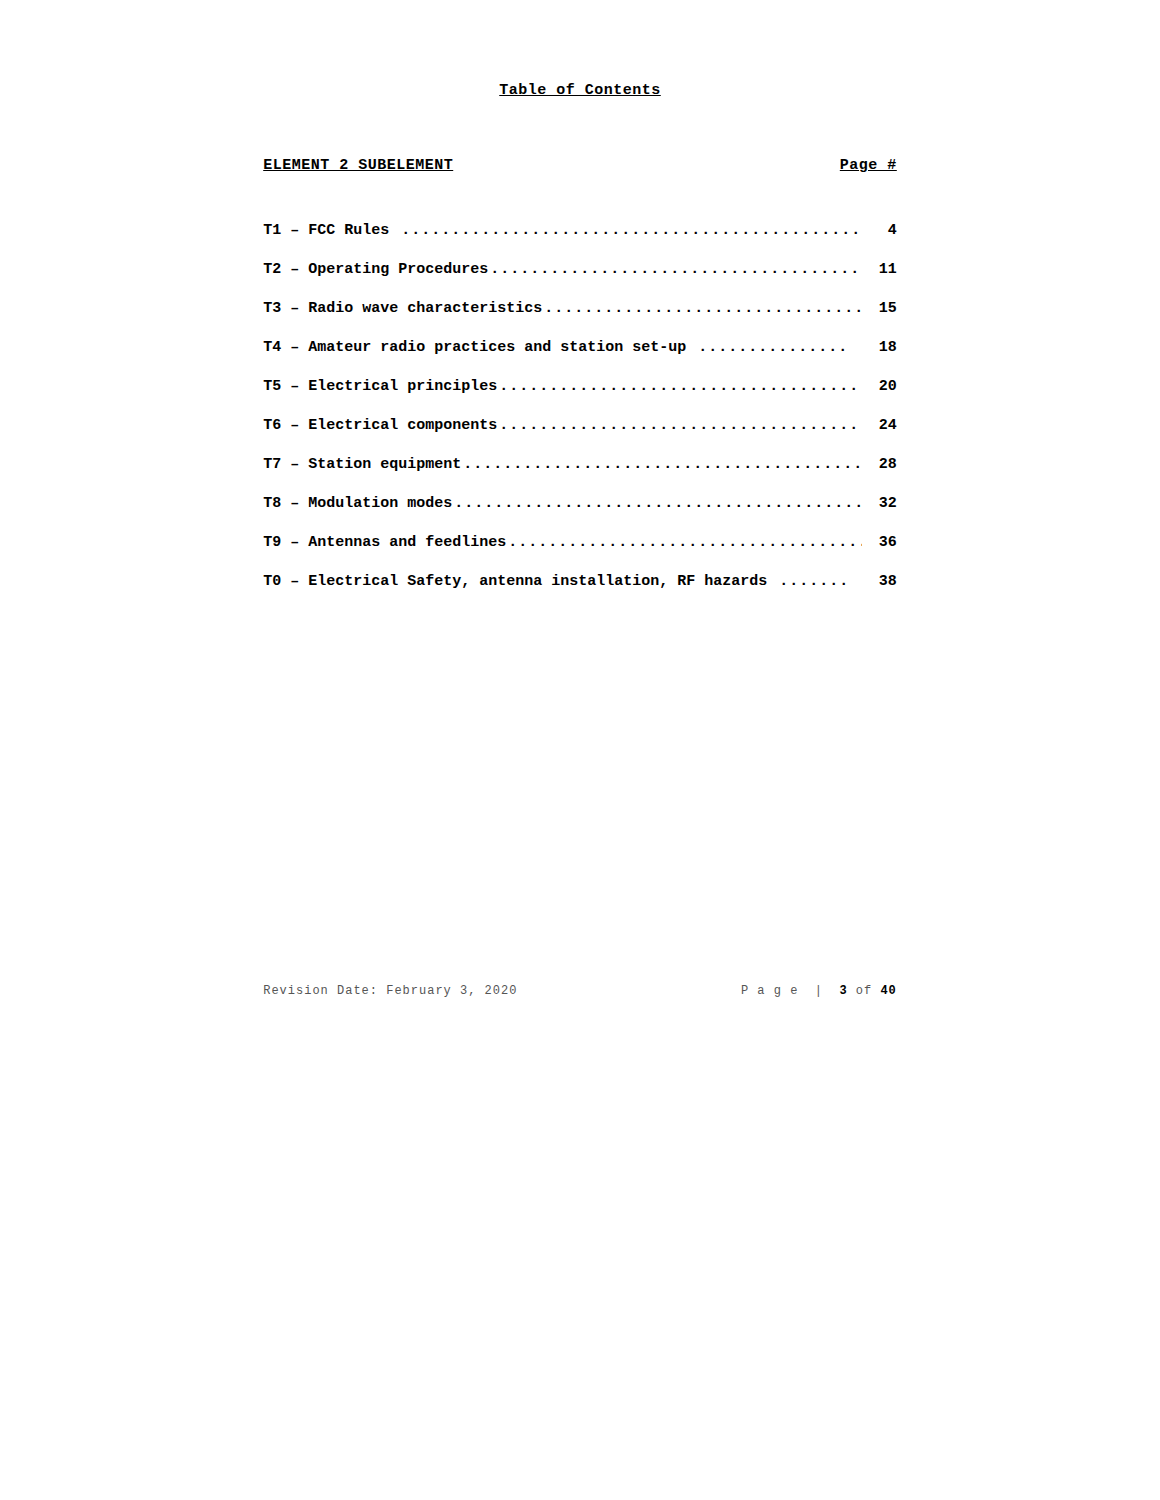Table of Contents
ELEMENT 2 SUBELEMENT Page #
T1 – FCC Rules ............................................... 4
T2 – Operating Procedures ....................................... 11
T3 – Radio wave characteristics ................................ 15
T4 – Amateur radio practices and station set-up ............... 18
T5 – Electrical principles ...................................... 20
T6 – Electrical components ...................................... 24
T7 – Station equipment .......................................... 28
T8 – Modulation modes .......................................... 32
T9 – Antennas and feedlines .................................... 36
T0 – Electrical Safety, antenna installation, RF hazards ....... 38
Revision Date: February 3, 2020
P a g e | 3 of 40